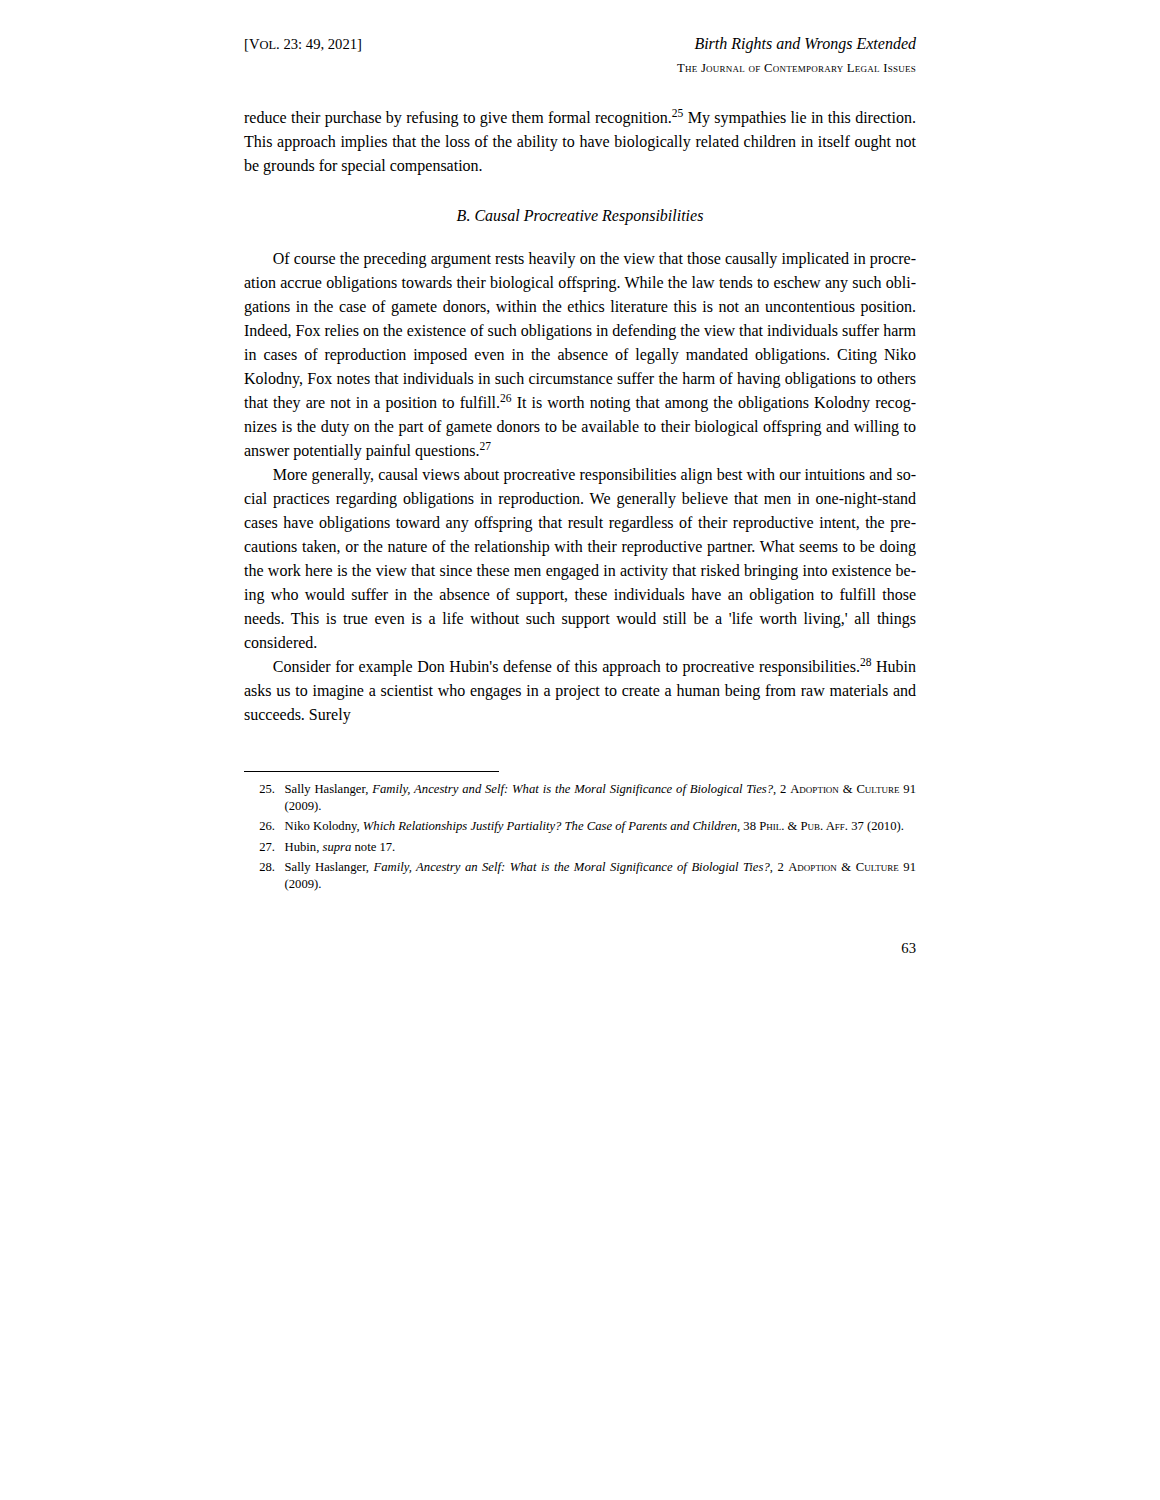[VOL. 23: 49, 2021]
Birth Rights and Wrongs Extended
The Journal of Contemporary Legal Issues
reduce their purchase by refusing to give them formal recognition.25 My sympathies lie in this direction. This approach implies that the loss of the ability to have biologically related children in itself ought not be grounds for special compensation.
B. Causal Procreative Responsibilities
Of course the preceding argument rests heavily on the view that those causally implicated in procreation accrue obligations towards their biological offspring. While the law tends to eschew any such obligations in the case of gamete donors, within the ethics literature this is not an uncontentious position. Indeed, Fox relies on the existence of such obligations in defending the view that individuals suffer harm in cases of reproduction imposed even in the absence of legally mandated obligations. Citing Niko Kolodny, Fox notes that individuals in such circumstance suffer the harm of having obligations to others that they are not in a position to fulfill.26 It is worth noting that among the obligations Kolodny recognizes is the duty on the part of gamete donors to be available to their biological offspring and willing to answer potentially painful questions.27
More generally, causal views about procreative responsibilities align best with our intuitions and social practices regarding obligations in reproduction. We generally believe that men in one-night-stand cases have obligations toward any offspring that result regardless of their reproductive intent, the precautions taken, or the nature of the relationship with their reproductive partner. What seems to be doing the work here is the view that since these men engaged in activity that risked bringing into existence being who would suffer in the absence of support, these individuals have an obligation to fulfill those needs. This is true even is a life without such support would still be a 'life worth living,' all things considered.
Consider for example Don Hubin's defense of this approach to procreative responsibilities.28 Hubin asks us to imagine a scientist who engages in a project to create a human being from raw materials and succeeds. Surely
Sally Haslanger, Family, Ancestry and Self: What is the Moral Significance of Biological Ties?, 2 Adoption & Culture 91 (2009).
Niko Kolodny, Which Relationships Justify Partiality? The Case of Parents and Children, 38 Phil. & Pub. Aff. 37 (2010).
Hubin, supra note 17.
Sally Haslanger, Family, Ancestry an Self: What is the Moral Significance of Biologial Ties?, 2 Adoption & Culture 91 (2009).
63